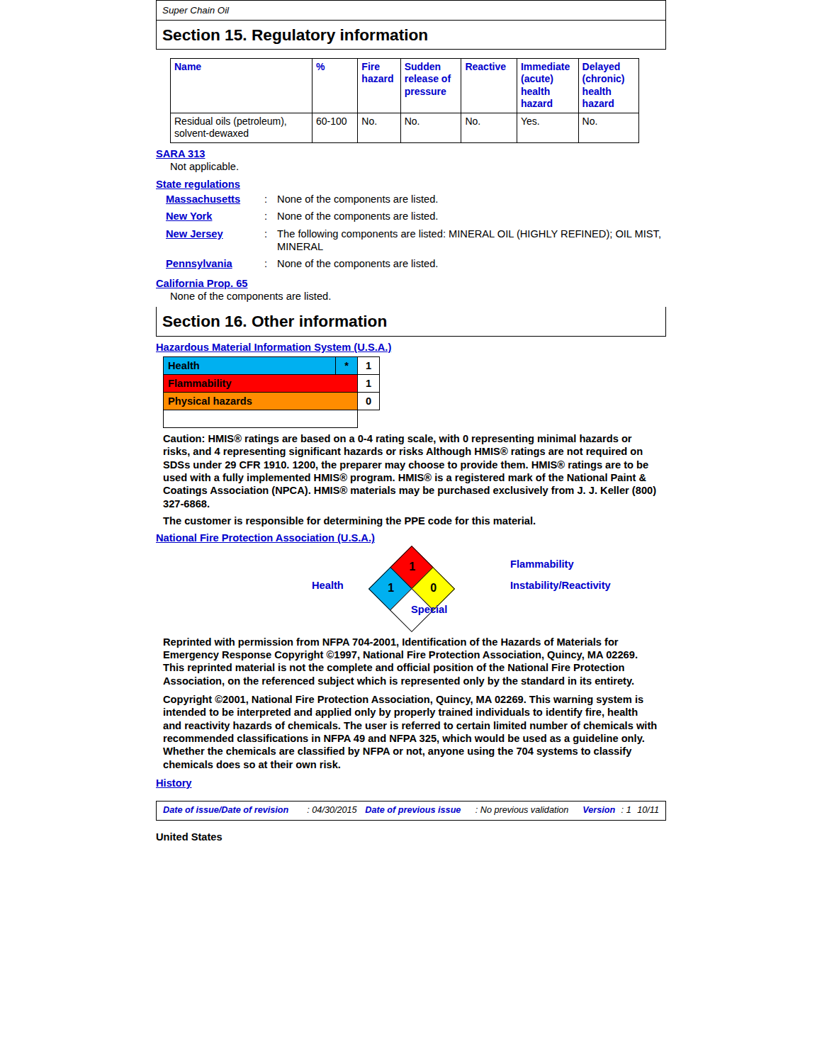Super Chain Oil
Section 15. Regulatory information
| Name | % | Fire hazard | Sudden release of pressure | Reactive | Immediate (acute) health hazard | Delayed (chronic) health hazard |
| --- | --- | --- | --- | --- | --- | --- |
| Residual oils (petroleum), solvent-dewaxed | 60-100 | No. | No. | No. | Yes. | No. |
SARA 313
Not applicable.
State regulations
| Massachusetts | : | None of the components are listed. |
| New York | : | None of the components are listed. |
| New Jersey | : | The following components are listed: MINERAL OIL (HIGHLY REFINED); OIL MIST, MINERAL |
| Pennsylvania | : | None of the components are listed. |
California Prop. 65
None of the components are listed.
Section 16. Other information
Hazardous Material Information System (U.S.A.)
| Health | * | 1 |
| Flammability | 1 |
| Physical hazards | 0 |
Caution: HMIS® ratings are based on a 0-4 rating scale, with 0 representing minimal hazards or risks, and 4 representing significant hazards or risks Although HMIS® ratings are not required on SDSs under 29 CFR 1910. 1200, the preparer may choose to provide them. HMIS® ratings are to be used with a fully implemented HMIS® program. HMIS® is a registered mark of the National Paint & Coatings Association (NPCA). HMIS® materials may be purchased exclusively from J. J. Keller (800) 327-6868.
The customer is responsible for determining the PPE code for this material.
National Fire Protection Association (U.S.A.)
1
1
0
Flammability Health Instability/Reactivity Special
Reprinted with permission from NFPA 704-2001, Identification of the Hazards of Materials for Emergency Response Copyright ©1997, National Fire Protection Association, Quincy, MA 02269. This reprinted material is not the complete and official position of the National Fire Protection Association, on the referenced subject which is represented only by the standard in its entirety.
Copyright ©2001, National Fire Protection Association, Quincy, MA 02269. This warning system is intended to be interpreted and applied only by properly trained individuals to identify fire, health and reactivity hazards of chemicals. The user is referred to certain limited number of chemicals with recommended classifications in NFPA 49 and NFPA 325, which would be used as a guideline only. Whether the chemicals are classified by NFPA or not, anyone using the 704 systems to classify chemicals does so at their own risk.
History
| Date of issue/Date of revision | : 04/30/2015 | Date of previous issue | : No previous validation | Version | : 1 | 10/11 |
United States